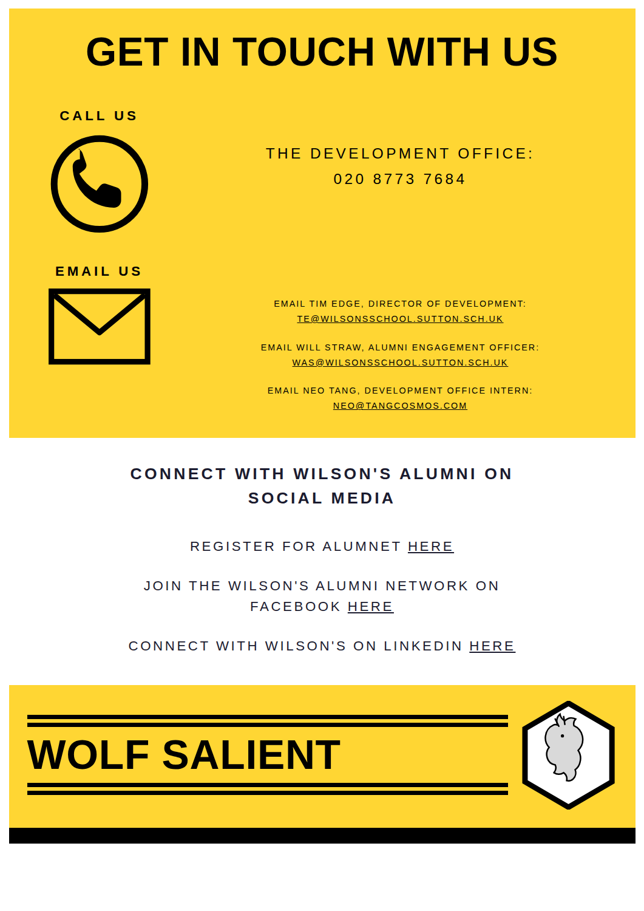Get in touch with us
Call us
The Development Office:
020 8773 7684
Email us
Email Tim Edge, Director of Development:
te@wilsonsschool.sutton.sch.uk
Email Will Straw, Alumni Engagement Officer:
was@wilsonsschool.sutton.sch.uk
Email Neo Tang, Development Office Intern:
neo@tangcosmos.com
Connect with Wilson's alumni on
social media
Register for AlumNet here
Join the Wilson's Alumni Network on
Facebook here
Connect with Wilson's on LinkedIn here
Wolf Salient